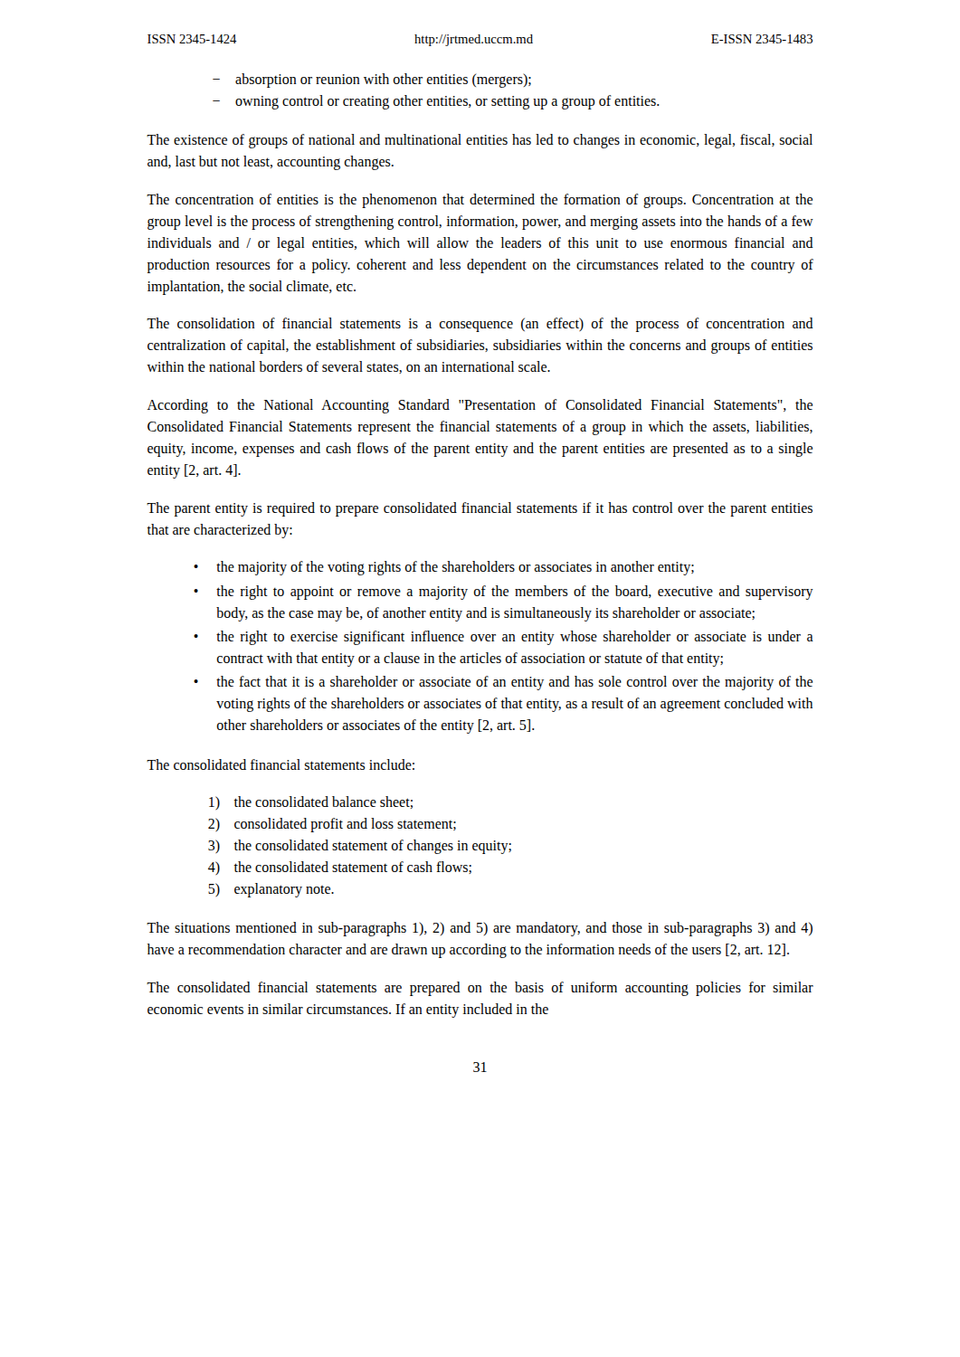ISSN 2345-1424 http://jrtmed.uccm.md E-ISSN 2345-1483
absorption or reunion with other entities (mergers);
owning control or creating other entities, or setting up a group of entities.
The existence of groups of national and multinational entities has led to changes in economic, legal, fiscal, social and, last but not least, accounting changes.
The concentration of entities is the phenomenon that determined the formation of groups. Concentration at the group level is the process of strengthening control, information, power, and merging assets into the hands of a few individuals and / or legal entities, which will allow the leaders of this unit to use enormous financial and production resources for a policy. coherent and less dependent on the circumstances related to the country of implantation, the social climate, etc.
The consolidation of financial statements is a consequence (an effect) of the process of concentration and centralization of capital, the establishment of subsidiaries, subsidiaries within the concerns and groups of entities within the national borders of several states, on an international scale.
According to the National Accounting Standard "Presentation of Consolidated Financial Statements", the Consolidated Financial Statements represent the financial statements of a group in which the assets, liabilities, equity, income, expenses and cash flows of the parent entity and the parent entities are presented as to a single entity [2, art. 4].
The parent entity is required to prepare consolidated financial statements if it has control over the parent entities that are characterized by:
the majority of the voting rights of the shareholders or associates in another entity;
the right to appoint or remove a majority of the members of the board, executive and supervisory body, as the case may be, of another entity and is simultaneously its shareholder or associate;
the right to exercise significant influence over an entity whose shareholder or associate is under a contract with that entity or a clause in the articles of association or statute of that entity;
the fact that it is a shareholder or associate of an entity and has sole control over the majority of the voting rights of the shareholders or associates of that entity, as a result of an agreement concluded with other shareholders or associates of the entity [2, art. 5].
The consolidated financial statements include:
the consolidated balance sheet;
consolidated profit and loss statement;
the consolidated statement of changes in equity;
the consolidated statement of cash flows;
explanatory note.
The situations mentioned in sub-paragraphs 1), 2) and 5) are mandatory, and those in sub-paragraphs 3) and 4) have a recommendation character and are drawn up according to the information needs of the users [2, art. 12].
The consolidated financial statements are prepared on the basis of uniform accounting policies for similar economic events in similar circumstances. If an entity included in the
31